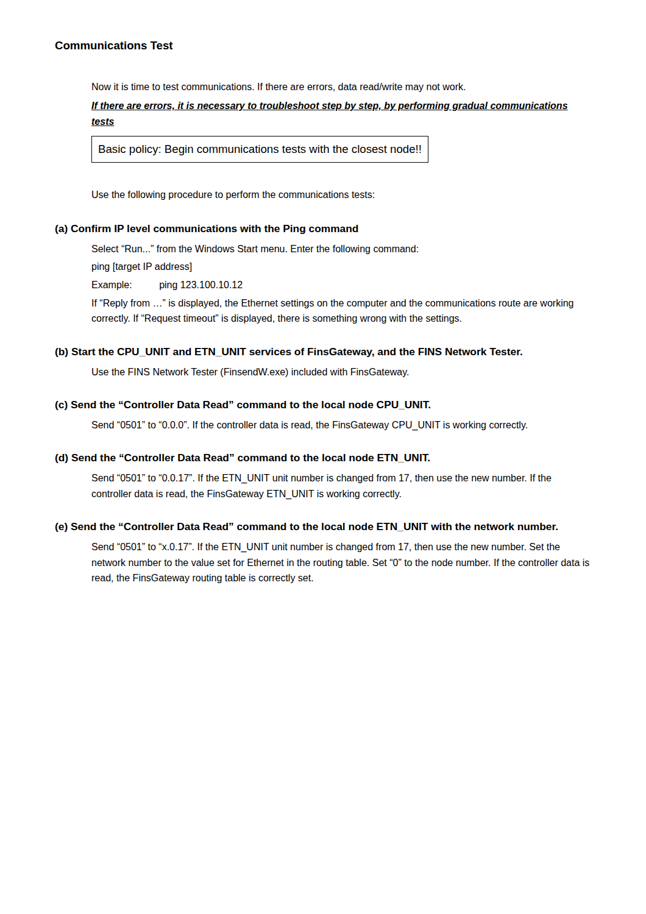Communications Test
Now it is time to test communications. If there are errors, data read/write may not work.
If there are errors, it is necessary to troubleshoot step by step, by performing gradual communications tests
Basic policy: Begin communications tests with the closest node!!
Use the following procedure to perform the communications tests:
(a) Confirm IP level communications with the Ping command
Select “Run...” from the Windows Start menu. Enter the following command:
ping [target IP address]
Example: ping 123.100.10.12
If “Reply from …” is displayed, the Ethernet settings on the computer and the communications route are working correctly. If “Request timeout” is displayed, there is something wrong with the settings.
(b) Start the CPU_UNIT and ETN_UNIT services of FinsGateway, and the FINS Network Tester.
Use the FINS Network Tester (FinsendW.exe) included with FinsGateway.
(c) Send the “Controller Data Read” command to the local node CPU_UNIT.
Send “0501” to “0.0.0”. If the controller data is read, the FinsGateway CPU_UNIT is working correctly.
(d) Send the “Controller Data Read” command to the local node ETN_UNIT.
Send “0501” to “0.0.17”. If the ETN_UNIT unit number is changed from 17, then use the new number. If the controller data is read, the FinsGateway ETN_UNIT is working correctly.
(e) Send the “Controller Data Read” command to the local node ETN_UNIT with the network number.
Send “0501” to “x.0.17”. If the ETN_UNIT unit number is changed from 17, then use the new number. Set the network number to the value set for Ethernet in the routing table. Set “0” to the node number. If the controller data is read, the FinsGateway routing table is correctly set.